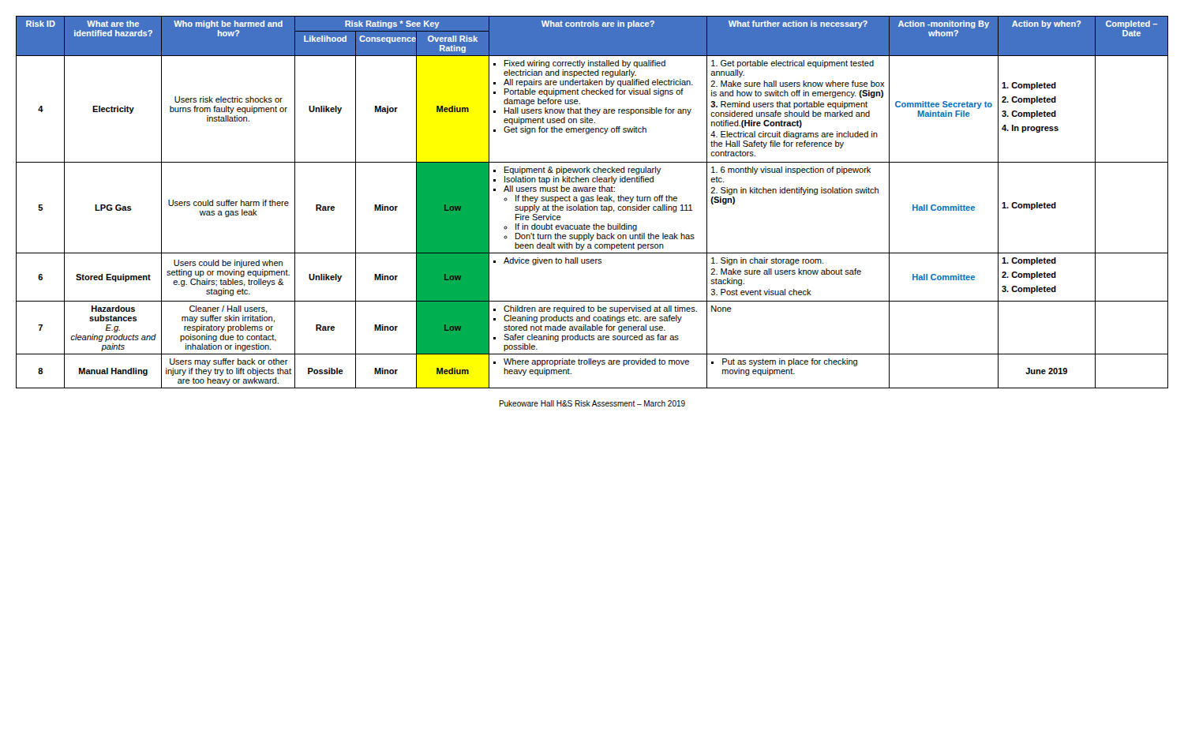| Risk ID | What are the identified hazards? | Who might be harmed and how? | Risk Ratings * See Key | What controls are in place? | What further action is necessary? | Action -monitoring By whom? | Action by when? | Completed – Date |
| --- | --- | --- | --- | --- | --- | --- | --- | --- |
| Likelihood | Consequence | Overall Risk Rating |
| 4 | Electricity | Users risk electric shocks or burns from faulty equipment or installation. | Unlikely | Major | Medium | Fixed wiring correctly installed by qualified electrician and inspected regularly. All repairs are undertaken by qualified electrician. Portable equipment checked for visual signs of damage before use. Hall users know that they are responsible for any equipment used on site. Get sign for the emergency off switch | 1. Get portable electrical equipment tested annually. 2. Make sure hall users know where fuse box is and how to switch off in emergency. (Sign) 3. Remind users that portable equipment considered unsafe should be marked and notified. (Hire Contract) 4. Electrical circuit diagrams are included in the Hall Safety file for reference by contractors. | Committee Secretary to Maintain File | 1. Completed 2. Completed 3. Completed 4. In progress | |
| 5 | LPG Gas | Users could suffer harm if there was a gas leak | Rare | Minor | Low | Equipment & pipework checked regularly Isolation tap in kitchen clearly identified All users must be aware that: If they suspect a gas leak, they turn off the supply at the isolation tap, consider calling 111 Fire Service If in doubt evacuate the building Don't turn the supply back on until the leak has been dealt with by a competent person | 1. 6 monthly visual inspection of pipework etc. 2. Sign in kitchen identifying isolation switch (Sign) | Hall Committee | 1. Completed | |
| 6 | Stored Equipment | Users could be injured when setting up or moving equipment. e.g. Chairs; tables, trolleys & staging etc. | Unlikely | Minor | Low | Advice given to hall users | 1. Sign in chair storage room. 2. Make sure all users know about safe stacking. 3. Post event visual check | Hall Committee | 1. Completed 2. Completed 3. Completed | |
| 7 | Hazardous substances E.g. cleaning products and paints | Cleaner / Hall users, may suffer skin irritation, respiratory problems or poisoning due to contact, inhalation or ingestion. | Rare | Minor | Low | Children are required to be supervised at all times. Cleaning products and coatings etc. are safely stored not made available for general use. Safer cleaning products are sourced as far as possible. | None | | | |
| 8 | Manual Handling | Users may suffer back or other injury if they try to lift objects that are too heavy or awkward. | Possible | Minor | Medium | Where appropriate trolleys are provided to move heavy equipment. | Put as system in place for checking moving equipment. | | June 2019 | |
Pukeoware Hall H&S Risk Assessment – March 2019